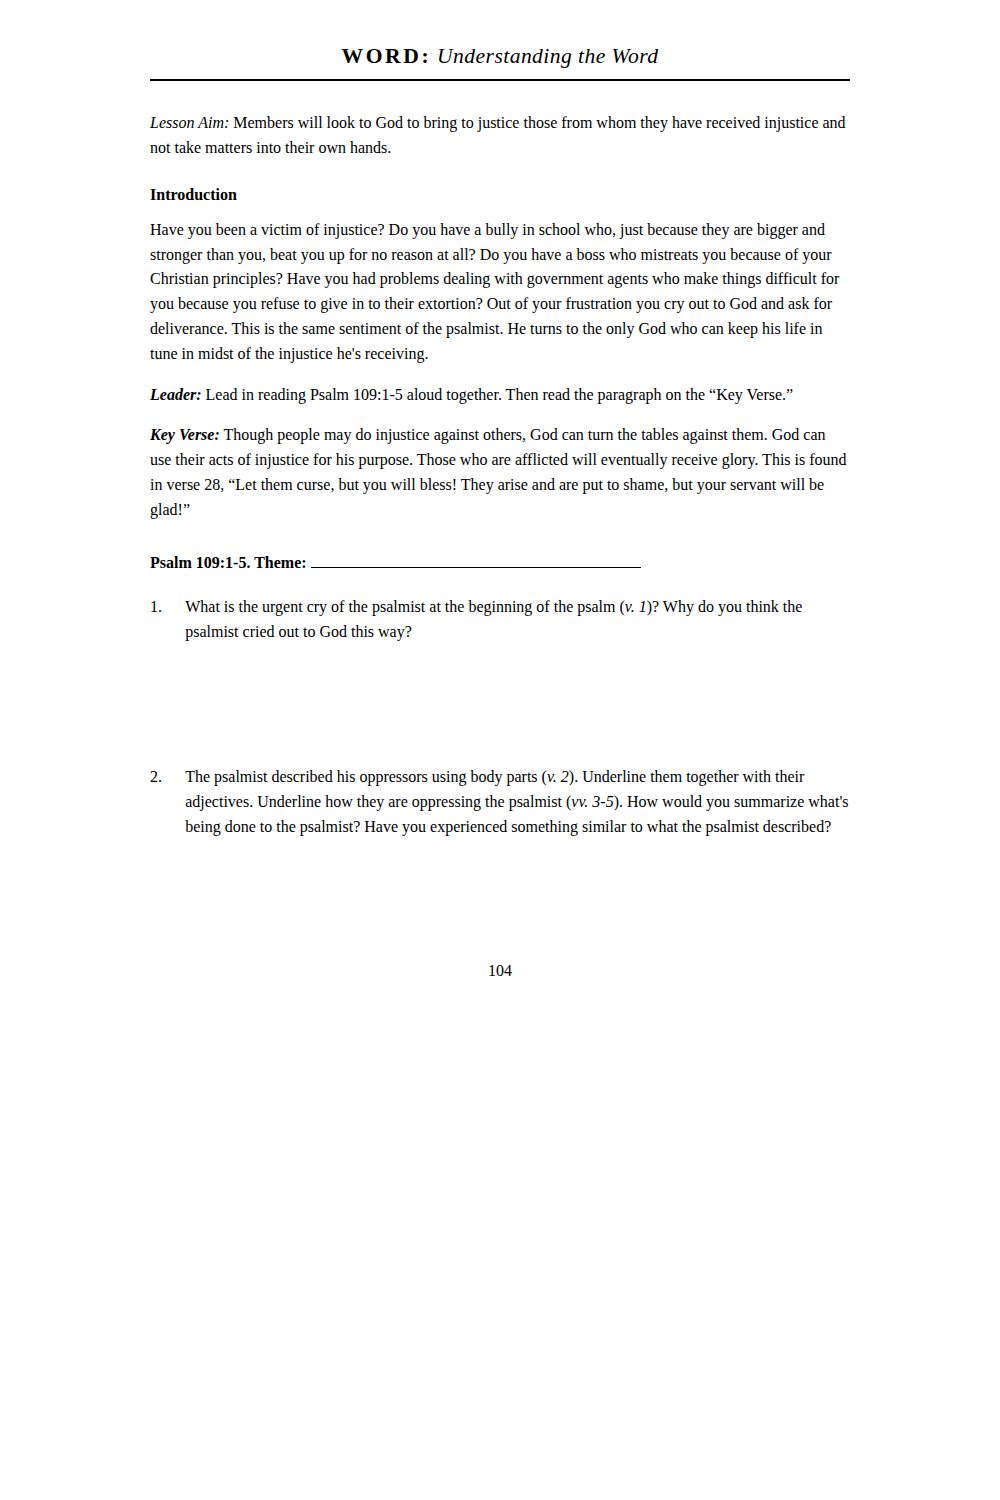WORD: Understanding the Word
Lesson Aim: Members will look to God to bring to justice those from whom they have received injustice and not take matters into their own hands.
Introduction
Have you been a victim of injustice? Do you have a bully in school who, just because they are bigger and stronger than you, beat you up for no reason at all? Do you have a boss who mistreats you because of your Christian principles? Have you had problems dealing with government agents who make things difficult for you because you refuse to give in to their extortion? Out of your frustration you cry out to God and ask for deliverance. This is the same sentiment of the psalmist. He turns to the only God who can keep his life in tune in midst of the injustice he's receiving.
Leader: Lead in reading Psalm 109:1-5 aloud together. Then read the paragraph on the “Key Verse.”
Key Verse: Though people may do injustice against others, God can turn the tables against them. God can use their acts of injustice for his purpose. Those who are afflicted will eventually receive glory. This is found in verse 28, “Let them curse, but you will bless! They arise and are put to shame, but your servant will be glad!”
Psalm 109:1-5. Theme:
What is the urgent cry of the psalmist at the beginning of the psalm (v. 1)? Why do you think the psalmist cried out to God this way?
The psalmist described his oppressors using body parts (v. 2). Underline them together with their adjectives. Underline how they are oppressing the psalmist (vv. 3-5). How would you summarize what's being done to the psalmist? Have you experienced something similar to what the psalmist described?
104